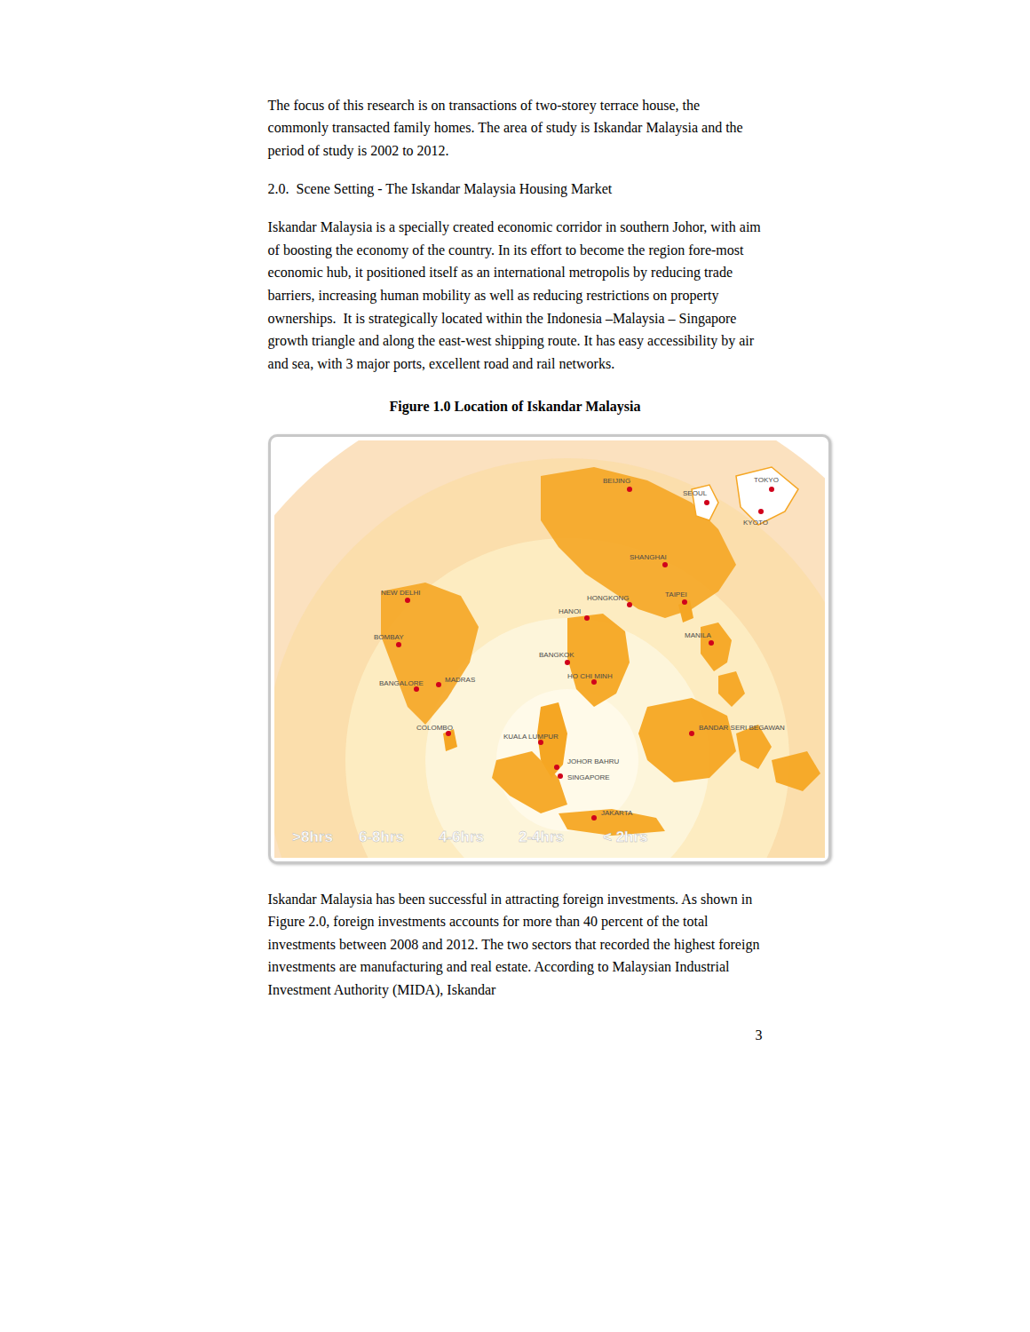The focus of this research is on transactions of two-storey terrace house, the commonly transacted family homes. The area of study is Iskandar Malaysia and the period of study is 2002 to 2012.
2.0. Scene Setting - The Iskandar Malaysia Housing Market
Iskandar Malaysia is a specially created economic corridor in southern Johor, with aim of boosting the economy of the country. In its effort to become the region fore-most economic hub, it positioned itself as an international metropolis by reducing trade barriers, increasing human mobility as well as reducing restrictions on property ownerships. It is strategically located within the Indonesia –Malaysia – Singapore growth triangle and along the east-west shipping route. It has easy accessibility by air and sea, with 3 major ports, excellent road and rail networks.
Figure 1.0 Location of Iskandar Malaysia
BEIJING SEOUL TOKYO KYOTO SHANGHAI TAIPEI HONGKONG HANOI BANGKOK HO CHI MINH MANILA NEW DELHI BOMBAY BANGALORE MADRAS COLOMBO KUALA LUMPUR JOHOR BAHRU SINGAPORE JAKARTA BANDAR SERI BEGAWAN >8hrs 6-8hrs 4-6hrs 2-4hrs < 2hrs
Iskandar Malaysia has been successful in attracting foreign investments. As shown in Figure 2.0, foreign investments accounts for more than 40 percent of the total investments between 2008 and 2012. The two sectors that recorded the highest foreign investments are manufacturing and real estate. According to Malaysian Industrial Investment Authority (MIDA), Iskandar
3